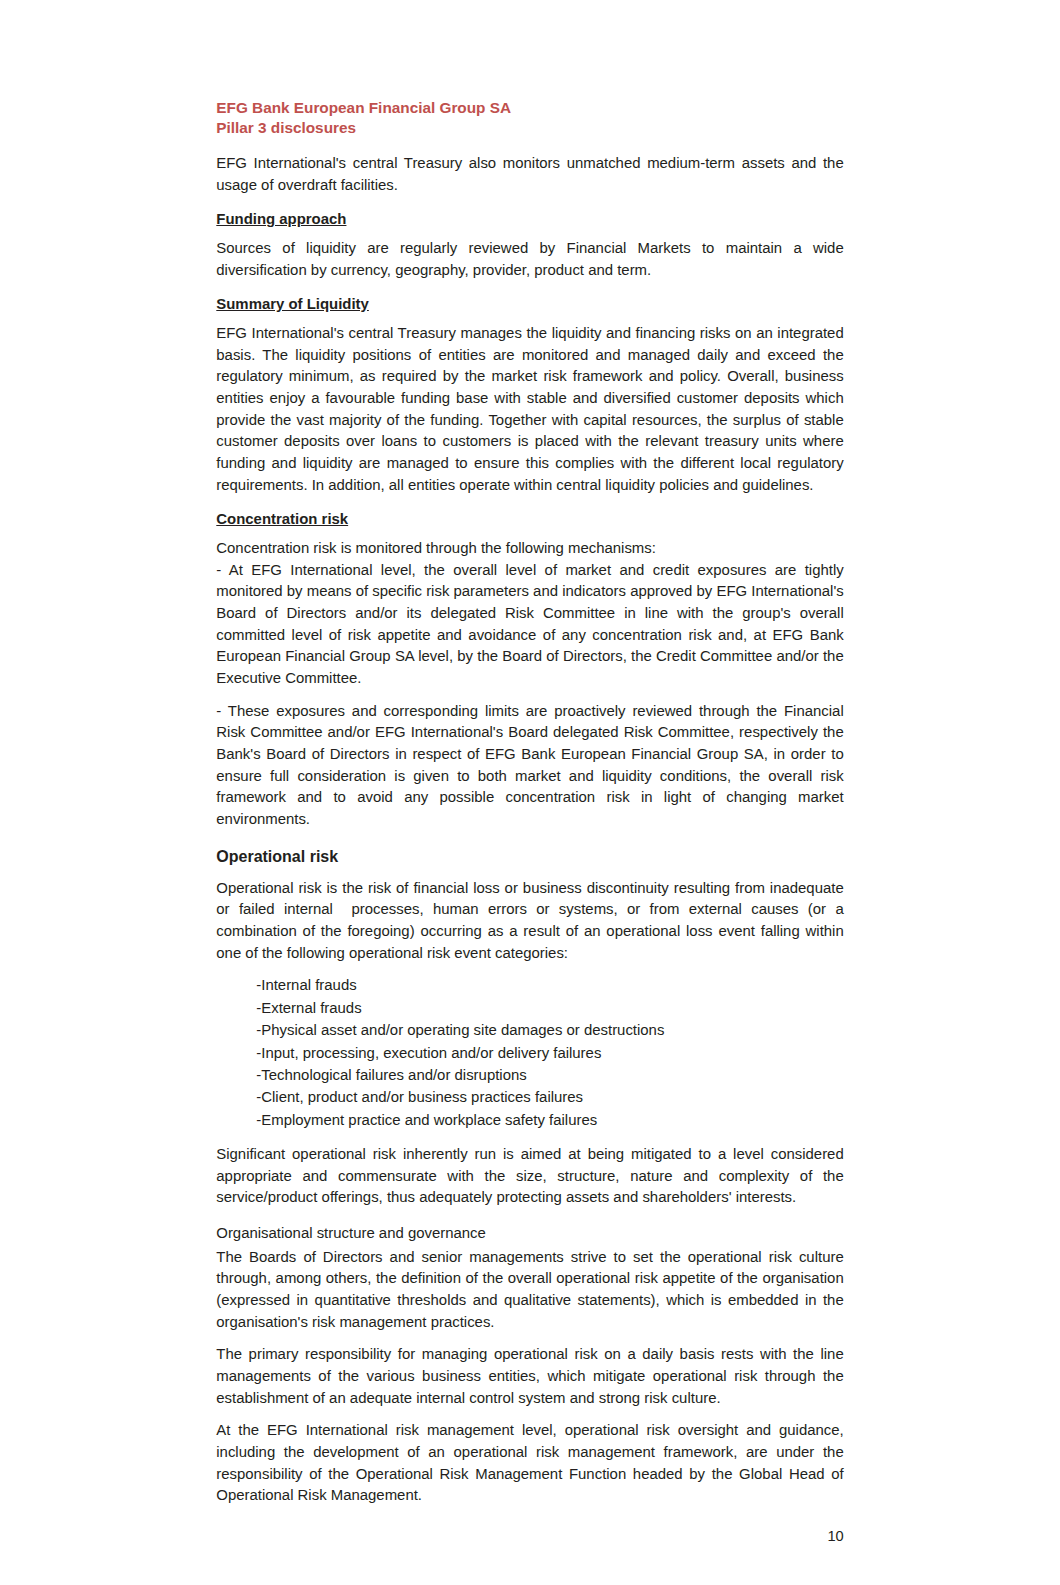EFG Bank European Financial Group SA
Pillar 3 disclosures
EFG International's central Treasury also monitors unmatched medium-term assets and the usage of overdraft facilities.
Funding approach
Sources of liquidity are regularly reviewed by Financial Markets to maintain a wide diversification by currency, geography, provider, product and term.
Summary of Liquidity
EFG International's central Treasury manages the liquidity and financing risks on an integrated basis. The liquidity positions of entities are monitored and managed daily and exceed the regulatory minimum, as required by the market risk framework and policy. Overall, business entities enjoy a favourable funding base with stable and diversified customer deposits which provide the vast majority of the funding. Together with capital resources, the surplus of stable customer deposits over loans to customers is placed with the relevant treasury units where funding and liquidity are managed to ensure this complies with the different local regulatory requirements. In addition, all entities operate within central liquidity policies and guidelines.
Concentration risk
Concentration risk is monitored through the following mechanisms:
- At EFG International level, the overall level of market and credit exposures are tightly monitored by means of specific risk parameters and indicators approved by EFG International's Board of Directors and/or its delegated Risk Committee in line with the group's overall committed level of risk appetite and avoidance of any concentration risk and, at EFG Bank European Financial Group SA level, by the Board of Directors, the Credit Committee and/or the Executive Committee.
- These exposures and corresponding limits are proactively reviewed through the Financial Risk Committee and/or EFG International's Board delegated Risk Committee, respectively the Bank's Board of Directors in respect of EFG Bank European Financial Group SA, in order to ensure full consideration is given to both market and liquidity conditions, the overall risk framework and to avoid any possible concentration risk in light of changing market environments.
Operational risk
Operational risk is the risk of financial loss or business discontinuity resulting from inadequate or failed internal processes, human errors or systems, or from external causes (or a combination of the foregoing) occurring as a result of an operational loss event falling within one of the following operational risk event categories:
-Internal frauds
-External frauds
-Physical asset and/or operating site damages or destructions
-Input, processing, execution and/or delivery failures
-Technological failures and/or disruptions
-Client, product and/or business practices failures
-Employment practice and workplace safety failures
Significant operational risk inherently run is aimed at being mitigated to a level considered appropriate and commensurate with the size, structure, nature and complexity of the service/product offerings, thus adequately protecting assets and shareholders' interests.
Organisational structure and governance
The Boards of Directors and senior managements strive to set the operational risk culture through, among others, the definition of the overall operational risk appetite of the organisation (expressed in quantitative thresholds and qualitative statements), which is embedded in the organisation's risk management practices.
The primary responsibility for managing operational risk on a daily basis rests with the line managements of the various business entities, which mitigate operational risk through the establishment of an adequate internal control system and strong risk culture.
At the EFG International risk management level, operational risk oversight and guidance, including the development of an operational risk management framework, are under the responsibility of the Operational Risk Management Function headed by the Global Head of Operational Risk Management.
10